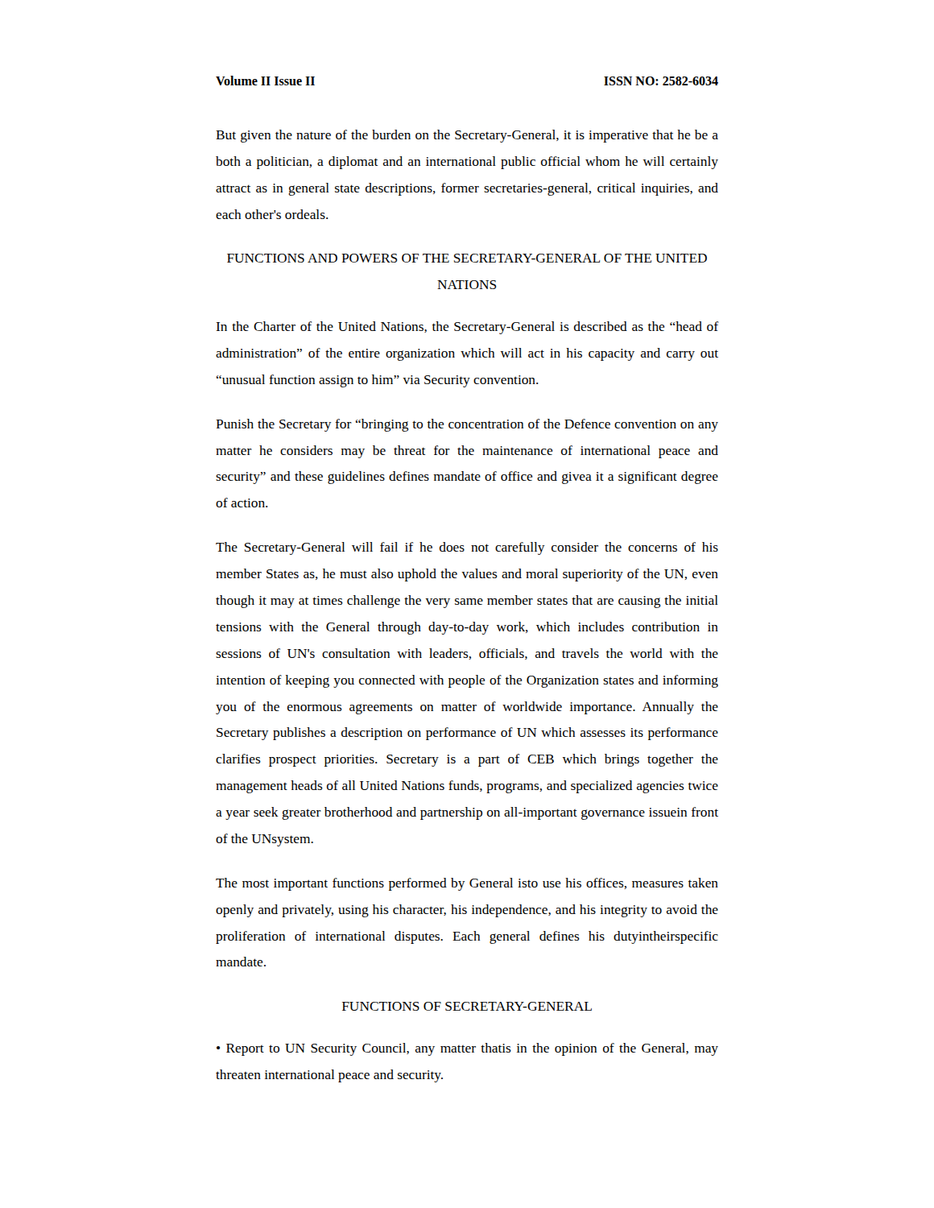Volume II Issue II ISSN NO: 2582-6034
But given the nature of the burden on the Secretary-General, it is imperative that he be a both a politician, a diplomat and an international public official whom he will certainly attract as in general state descriptions, former secretaries-general, critical inquiries, and each other's ordeals.
Functions and Powers of the Secretary-General of the United Nations
In the Charter of the United Nations, the Secretary-General is described as the “head of administration” of the entire organization which will act in his capacity and carry out “unusual function assign to him” via Security convention.
Punish the Secretary for “bringing to the concentration of the Defence convention on any matter he considers may be threat for the maintenance of international peace and security” and these guidelines defines mandate of office and givea it a significant degree of action.
The Secretary-General will fail if he does not carefully consider the concerns of his member States as, he must also uphold the values and moral superiority of the UN, even though it may at times challenge the very same member states that are causing the initial tensions with the General through day-to-day work, which includes contribution in sessions of UN's consultation with leaders, officials, and travels the world with the intention of keeping you connected with people of the Organization states and informing you of the enormous agreements on matter of worldwide importance. Annually the Secretary publishes a description on performance of UN which assesses its performance clarifies prospect priorities. Secretary is a part of CEB which brings together the management heads of all United Nations funds, programs, and specialized agencies twice a year seek greater brotherhood and partnership on all-important governance issuein front of the UNsystem.
The most important functions performed by General isto use his offices, measures taken openly and privately, using his character, his independence, and his integrity to avoid the proliferation of international disputes. Each general defines his dutyintheirspecific mandate.
Functions of Secretary-General
Report to UN Security Council, any matter thatis in the opinion of the General, may threaten international peace and security.